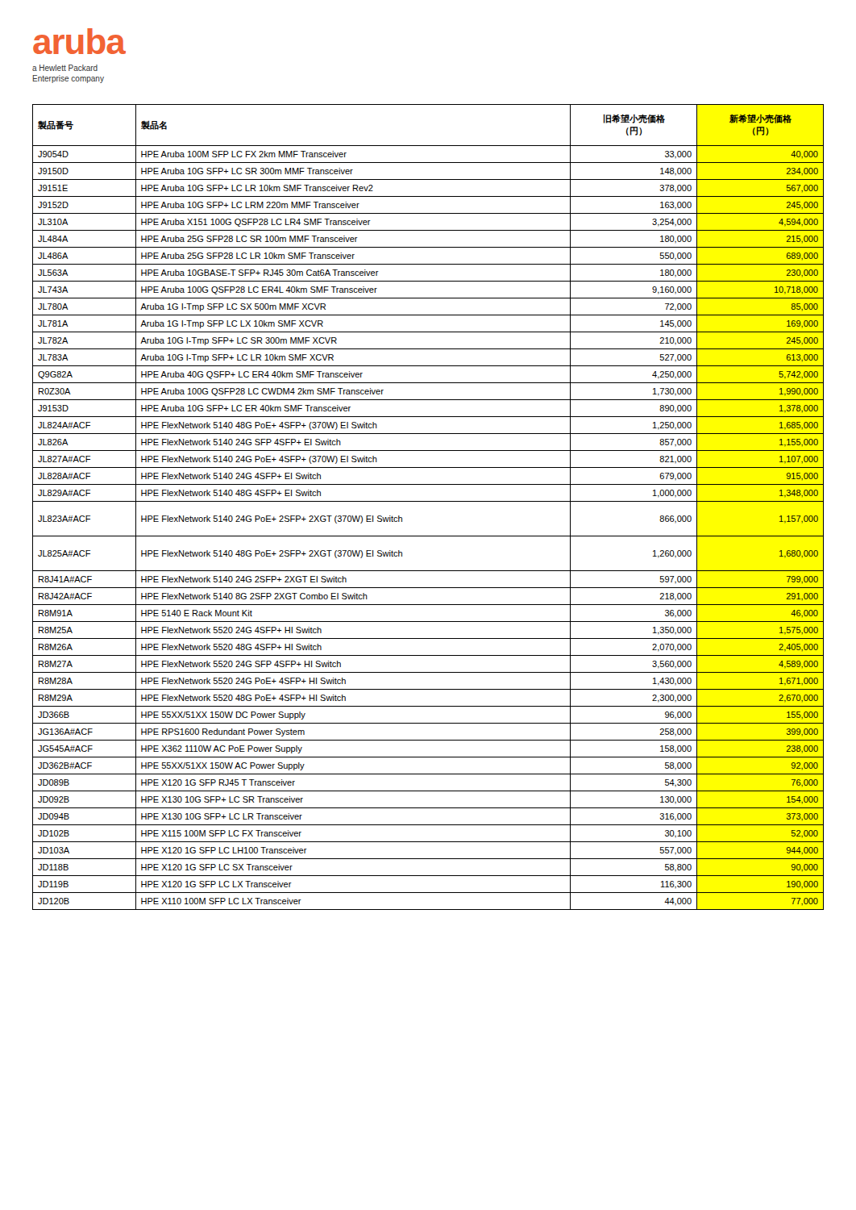aruba
a Hewlett Packard
Enterprise company
| 製品番号 | 製品名 | 旧希望小売価格 （円） | 新希望小売価格 （円） |
| --- | --- | --- | --- |
| J9054D | HPE Aruba 100M SFP LC FX 2km MMF Transceiver | 33,000 | 40,000 |
| J9150D | HPE Aruba 10G SFP+ LC SR 300m MMF Transceiver | 148,000 | 234,000 |
| J9151E | HPE Aruba 10G SFP+ LC LR 10km SMF Transceiver Rev2 | 378,000 | 567,000 |
| J9152D | HPE Aruba 10G SFP+ LC LRM 220m MMF Transceiver | 163,000 | 245,000 |
| JL310A | HPE Aruba X151 100G QSFP28 LC LR4 SMF Transceiver | 3,254,000 | 4,594,000 |
| JL484A | HPE Aruba 25G SFP28 LC SR 100m MMF Transceiver | 180,000 | 215,000 |
| JL486A | HPE Aruba 25G SFP28 LC LR 10km SMF Transceiver | 550,000 | 689,000 |
| JL563A | HPE Aruba 10GBASE-T SFP+ RJ45 30m Cat6A Transceiver | 180,000 | 230,000 |
| JL743A | HPE Aruba 100G QSFP28 LC ER4L 40km SMF Transceiver | 9,160,000 | 10,718,000 |
| JL780A | Aruba 1G I-Tmp SFP LC SX 500m MMF XCVR | 72,000 | 85,000 |
| JL781A | Aruba 1G I-Tmp SFP LC LX 10km SMF XCVR | 145,000 | 169,000 |
| JL782A | Aruba 10G I-Tmp SFP+ LC SR 300m MMF XCVR | 210,000 | 245,000 |
| JL783A | Aruba 10G I-Tmp SFP+ LC LR 10km SMF XCVR | 527,000 | 613,000 |
| Q9G82A | HPE Aruba 40G QSFP+ LC ER4 40km SMF Transceiver | 4,250,000 | 5,742,000 |
| R0Z30A | HPE Aruba 100G QSFP28 LC CWDM4 2km SMF Transceiver | 1,730,000 | 1,990,000 |
| J9153D | HPE Aruba 10G SFP+ LC ER 40km SMF Transceiver | 890,000 | 1,378,000 |
| JL824A#ACF | HPE FlexNetwork 5140 48G PoE+ 4SFP+ (370W) EI Switch | 1,250,000 | 1,685,000 |
| JL826A | HPE FlexNetwork 5140 24G SFP 4SFP+ EI Switch | 857,000 | 1,155,000 |
| JL827A#ACF | HPE FlexNetwork 5140 24G PoE+ 4SFP+ (370W) EI Switch | 821,000 | 1,107,000 |
| JL828A#ACF | HPE FlexNetwork 5140 24G 4SFP+ EI Switch | 679,000 | 915,000 |
| JL829A#ACF | HPE FlexNetwork 5140 48G 4SFP+ EI Switch | 1,000,000 | 1,348,000 |
| JL823A#ACF | HPE FlexNetwork 5140 24G PoE+ 2SFP+ 2XGT (370W) EI Switch | 866,000 | 1,157,000 |
| JL825A#ACF | HPE FlexNetwork 5140 48G PoE+ 2SFP+ 2XGT (370W) EI Switch | 1,260,000 | 1,680,000 |
| R8J41A#ACF | HPE FlexNetwork 5140 24G 2SFP+ 2XGT EI Switch | 597,000 | 799,000 |
| R8J42A#ACF | HPE FlexNetwork 5140 8G 2SFP 2XGT Combo EI Switch | 218,000 | 291,000 |
| R8M91A | HPE 5140 E Rack Mount Kit | 36,000 | 46,000 |
| R8M25A | HPE FlexNetwork 5520 24G 4SFP+ HI Switch | 1,350,000 | 1,575,000 |
| R8M26A | HPE FlexNetwork 5520 48G 4SFP+ HI Switch | 2,070,000 | 2,405,000 |
| R8M27A | HPE FlexNetwork 5520 24G SFP 4SFP+ HI Switch | 3,560,000 | 4,589,000 |
| R8M28A | HPE FlexNetwork 5520 24G PoE+ 4SFP+ HI Switch | 1,430,000 | 1,671,000 |
| R8M29A | HPE FlexNetwork 5520 48G PoE+ 4SFP+ HI Switch | 2,300,000 | 2,670,000 |
| JD366B | HPE 55XX/51XX 150W DC Power Supply | 96,000 | 155,000 |
| JG136A#ACF | HPE RPS1600 Redundant Power System | 258,000 | 399,000 |
| JG545A#ACF | HPE X362 1110W AC PoE Power Supply | 158,000 | 238,000 |
| JD362B#ACF | HPE 55XX/51XX 150W AC Power Supply | 58,000 | 92,000 |
| JD089B | HPE X120 1G SFP RJ45 T Transceiver | 54,300 | 76,000 |
| JD092B | HPE X130 10G SFP+ LC SR Transceiver | 130,000 | 154,000 |
| JD094B | HPE X130 10G SFP+ LC LR Transceiver | 316,000 | 373,000 |
| JD102B | HPE X115 100M SFP LC FX Transceiver | 30,100 | 52,000 |
| JD103A | HPE X120 1G SFP LC LH100 Transceiver | 557,000 | 944,000 |
| JD118B | HPE X120 1G SFP LC SX Transceiver | 58,800 | 90,000 |
| JD119B | HPE X120 1G SFP LC LX Transceiver | 116,300 | 190,000 |
| JD120B | HPE X110 100M SFP LC LX Transceiver | 44,000 | 77,000 |